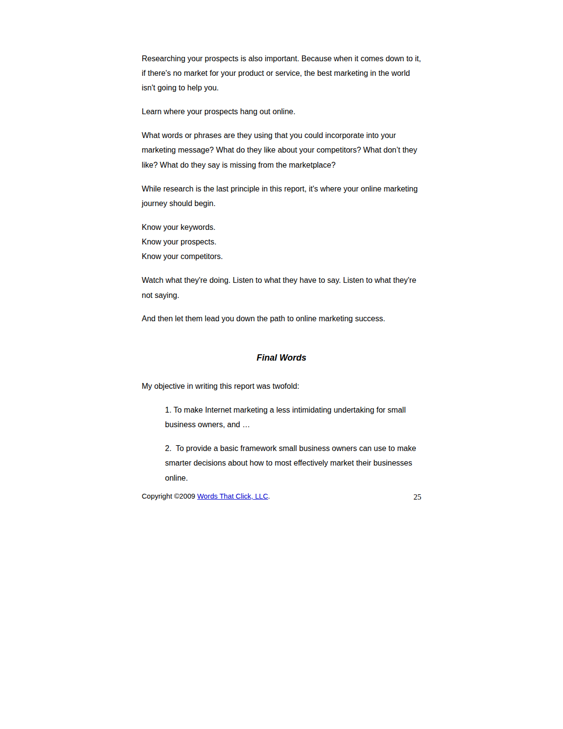Researching your prospects is also important. Because when it comes down to it, if there's no market for your product or service, the best marketing in the world isn't going to help you.
Learn where your prospects hang out online.
What words or phrases are they using that you could incorporate into your marketing message? What do they like about your competitors? What don’t they like? What do they say is missing from the marketplace?
While research is the last principle in this report, it's where your online marketing journey should begin.
Know your keywords.
Know your prospects.
Know your competitors.
Watch what they're doing. Listen to what they have to say. Listen to what they're not saying.
And then let them lead you down the path to online marketing success.
Final Words
My objective in writing this report was twofold:
1. To make Internet marketing a less intimidating undertaking for small business owners, and …
2. To provide a basic framework small business owners can use to make smarter decisions about how to most effectively market their businesses online.
25 Copyright ©2009 Words That Click, LLC.